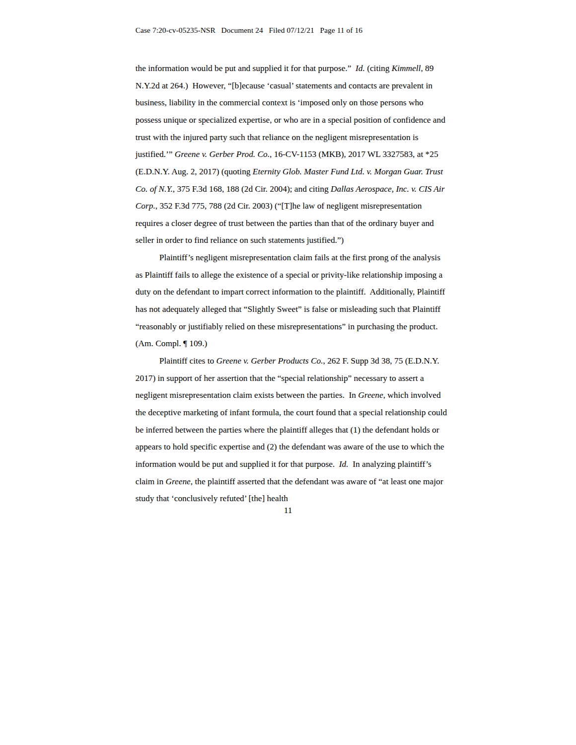Case 7:20-cv-05235-NSR Document 24 Filed 07/12/21 Page 11 of 16
the information would be put and supplied it for that purpose.” Id. (citing Kimmell, 89 N.Y.2d at 264.) However, “[b]ecause ‘casual’ statements and contacts are prevalent in business, liability in the commercial context is ‘imposed only on those persons who possess unique or specialized expertise, or who are in a special position of confidence and trust with the injured party such that reliance on the negligent misrepresentation is justified.’” Greene v. Gerber Prod. Co., 16-CV-1153 (MKB), 2017 WL 3327583, at *25 (E.D.N.Y. Aug. 2, 2017) (quoting Eternity Glob. Master Fund Ltd. v. Morgan Guar. Trust Co. of N.Y., 375 F.3d 168, 188 (2d Cir. 2004); and citing Dallas Aerospace, Inc. v. CIS Air Corp., 352 F.3d 775, 788 (2d Cir. 2003) (“[T]he law of negligent misrepresentation requires a closer degree of trust between the parties than that of the ordinary buyer and seller in order to find reliance on such statements justified.”)
Plaintiff’s negligent misrepresentation claim fails at the first prong of the analysis as Plaintiff fails to allege the existence of a special or privity-like relationship imposing a duty on the defendant to impart correct information to the plaintiff. Additionally, Plaintiff has not adequately alleged that “Slightly Sweet” is false or misleading such that Plaintiff “reasonably or justifiably relied on these misrepresentations” in purchasing the product. (Am. Compl. ¶ 109.)
Plaintiff cites to Greene v. Gerber Products Co., 262 F. Supp 3d 38, 75 (E.D.N.Y. 2017) in support of her assertion that the “special relationship” necessary to assert a negligent misrepresentation claim exists between the parties. In Greene, which involved the deceptive marketing of infant formula, the court found that a special relationship could be inferred between the parties where the plaintiff alleges that (1) the defendant holds or appears to hold specific expertise and (2) the defendant was aware of the use to which the information would be put and supplied it for that purpose. Id. In analyzing plaintiff’s claim in Greene, the plaintiff asserted that the defendant was aware of “at least one major study that ‘conclusively refuted’ [the] health
11